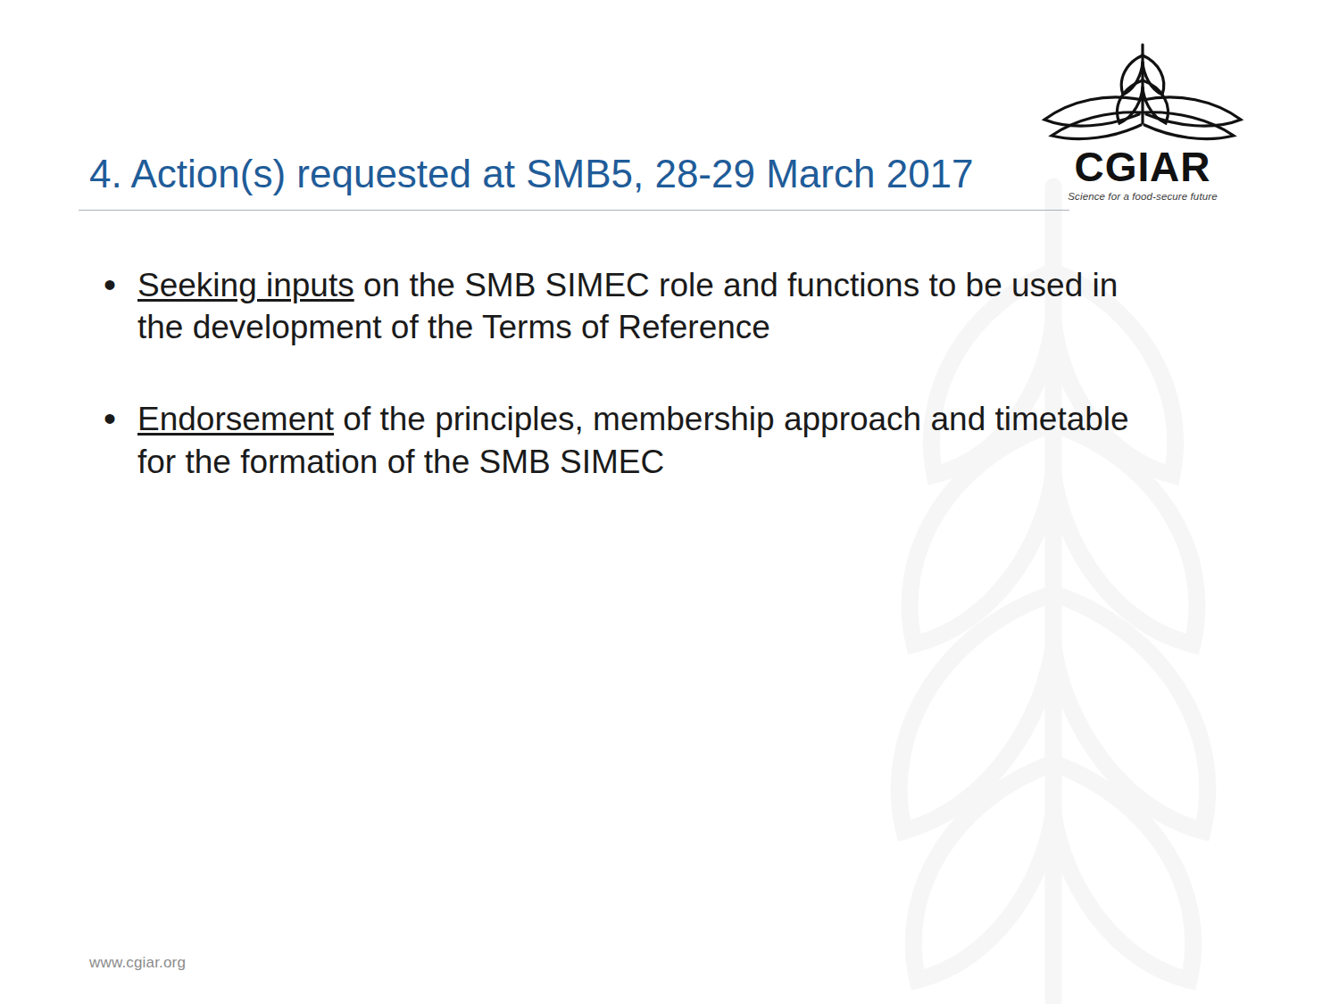CGIAR
Science for a food-secure future
4. Action(s) requested at SMB5, 28-29 March 2017
Seeking inputs on the SMB SIMEC role and functions to be used in the development of the Terms of Reference
Endorsement of the principles, membership approach and timetable for the formation of the SMB SIMEC
www.cgiar.org